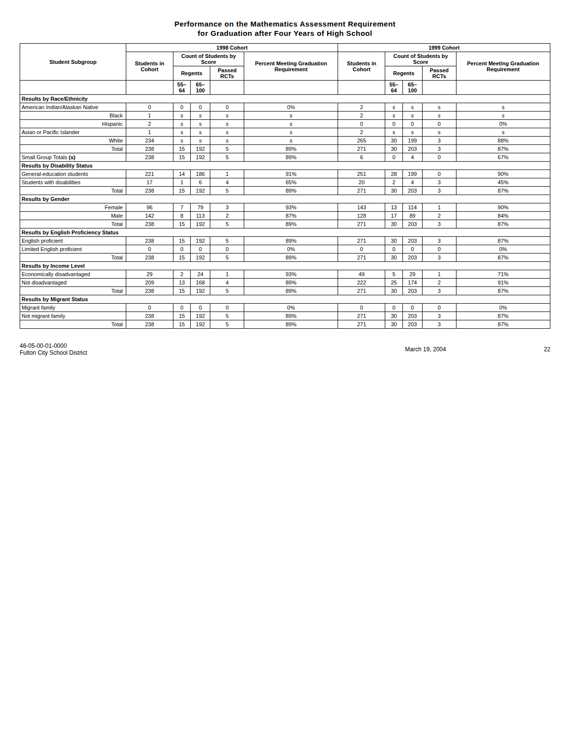Performance on the Mathematics Assessment Requirement
for Graduation after Four Years of High School
| Student Subgroup | 1998 Cohort | 1999 Cohort |
| --- | --- | --- |
| Students in Cohort | Count of Students by Score | Percent Meeting Gradu­ation Require­ment | Students in Cohort | Count of Students by Score | Percent Meeting Gradua­tion Require­ment |
| Regents | Pass­ed RCTs | Regents | Pass­ed RCTs |
| | | 55–64 | 65–100 | | | | 55–64 | 65–100 | | |
| Results by Race/Ethnicity |
| American Indian/Alaskan Native | 0 | 0 | 0 | 0 | 0% | 2 | s | s | s | s |
| Black | 1 | s | s | s | s | 2 | s | s | s | s |
| Hispanic | 2 | s | s | s | s | 0 | 0 | 0 | 0 | 0% |
| Asian or Pacific Islander | 1 | s | s | s | s | 2 | s | s | s | s |
| White | 234 | s | s | s | s | 265 | 30 | 199 | 3 | 88% |
| Total | 238 | 15 | 192 | 5 | 89% | 271 | 30 | 203 | 3 | 87% |
| Small Group Totals (s) | 238 | 15 | 192 | 5 | 89% | 6 | 0 | 4 | 0 | 67% |
| Results by Disability Status |
| General-education students | 221 | 14 | 186 | 1 | 91% | 251 | 28 | 199 | 0 | 90% |
| Students with disabilities | 17 | 1 | 6 | 4 | 65% | 20 | 2 | 4 | 3 | 45% |
| Total | 238 | 15 | 192 | 5 | 89% | 271 | 30 | 203 | 3 | 87% |
| Results by Gender |
| Female | 96 | 7 | 79 | 3 | 93% | 143 | 13 | 114 | 1 | 90% |
| Male | 142 | 8 | 113 | 2 | 87% | 128 | 17 | 89 | 2 | 84% |
| Total | 238 | 15 | 192 | 5 | 89% | 271 | 30 | 203 | 3 | 87% |
| Results by English Proficiency Status |
| English proficient | 238 | 15 | 192 | 5 | 89% | 271 | 30 | 203 | 3 | 87% |
| Limited English proficient | 0 | 0 | 0 | 0 | 0% | 0 | 0 | 0 | 0 | 0% |
| Total | 238 | 15 | 192 | 5 | 89% | 271 | 30 | 203 | 3 | 87% |
| Results by Income Level |
| Economically disadvantaged | 29 | 2 | 24 | 1 | 93% | 49 | 5 | 29 | 1 | 71% |
| Not disadvantaged | 209 | 13 | 168 | 4 | 89% | 222 | 25 | 174 | 2 | 91% |
| Total | 238 | 15 | 192 | 5 | 89% | 271 | 30 | 203 | 3 | 87% |
| Results by Migrant Status |
| Migrant family | 0 | 0 | 0 | 0 | 0% | 0 | 0 | 0 | 0 | 0% |
| Not migrant family | 238 | 15 | 192 | 5 | 89% | 271 | 30 | 203 | 3 | 87% |
| Total | 238 | 15 | 192 | 5 | 89% | 271 | 30 | 203 | 3 | 87% |
| 46-05-00-01-0000 Fulton City School District | March 19, 2004 | 22 |